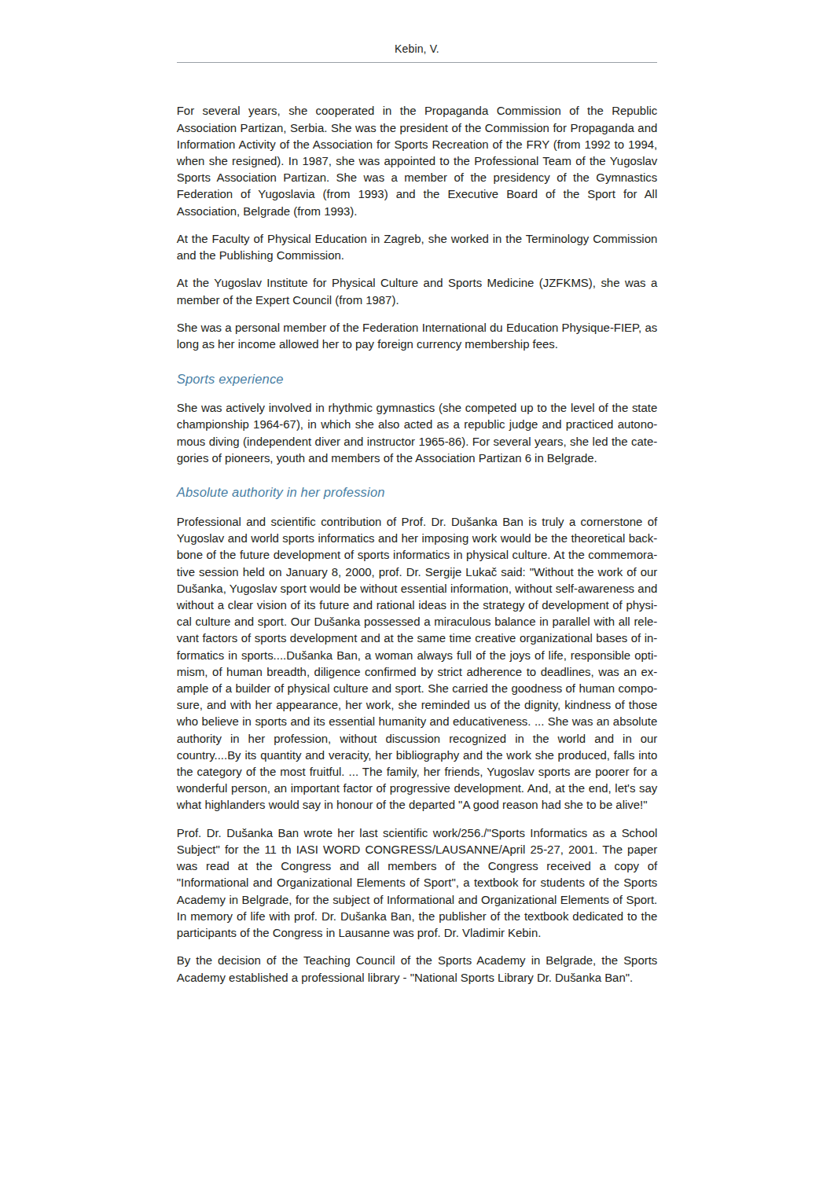Kebin, V.
For several years, she cooperated in the Propaganda Commission of the Republic Association Partizan, Serbia. She was the president of the Commission for Propaganda and Information Activity of the Association for Sports Recreation of the FRY (from 1992 to 1994, when she resigned). In 1987, she was appointed to the Professional Team of the Yugoslav Sports Association Partizan. She was a member of the presidency of the Gymnastics Federation of Yugoslavia (from 1993) and the Executive Board of the Sport for All Association, Belgrade (from 1993).
At the Faculty of Physical Education in Zagreb, she worked in the Terminology Commission and the Publishing Commission.
At the Yugoslav Institute for Physical Culture and Sports Medicine (JZFKMS), she was a member of the Expert Council (from 1987).
She was a personal member of the Federation International du Education Physique-FIEP, as long as her income allowed her to pay foreign currency membership fees.
Sports experience
She was actively involved in rhythmic gymnastics (she competed up to the level of the state championship 1964-67), in which she also acted as a republic judge and practiced autonomous diving (independent diver and instructor 1965-86). For several years, she led the categories of pioneers, youth and members of the Association Partizan 6 in Belgrade.
Absolute authority in her profession
Professional and scientific contribution of Prof. Dr. Dušanka Ban is truly a cornerstone of Yugoslav and world sports informatics and her imposing work would be the theoretical backbone of the future development of sports informatics in physical culture. At the commemorative session held on January 8, 2000, prof. Dr. Sergije Lukač said: "Without the work of our Dušanka, Yugoslav sport would be without essential information, without self-awareness and without a clear vision of its future and rational ideas in the strategy of development of physical culture and sport. Our Dušanka possessed a miraculous balance in parallel with all relevant factors of sports development and at the same time creative organizational bases of informatics in sports....Dušanka Ban, a woman always full of the joys of life, responsible optimism, of human breadth, diligence confirmed by strict adherence to deadlines, was an example of a builder of physical culture and sport. She carried the goodness of human composure, and with her appearance, her work, she reminded us of the dignity, kindness of those who believe in sports and its essential humanity and educativeness. ... She was an absolute authority in her profession, without discussion recognized in the world and in our country....By its quantity and veracity, her bibliography and the work she produced, falls into the category of the most fruitful. ... The family, her friends, Yugoslav sports are poorer for a wonderful person, an important factor of progressive development. And, at the end, let's say what highlanders would say in honour of the departed "A good reason had she to be alive!"
Prof. Dr. Dušanka Ban wrote her last scientific work/256./"Sports Informatics as a School Subject" for the 11 th IASI WORD CONGRESS/LAUSANNE/April 25-27, 2001. The paper was read at the Congress and all members of the Congress received a copy of "Informational and Organizational Elements of Sport", a textbook for students of the Sports Academy in Belgrade, for the subject of Informational and Organizational Elements of Sport. In memory of life with prof. Dr. Dušanka Ban, the publisher of the textbook dedicated to the participants of the Congress in Lausanne was prof. Dr. Vladimir Kebin.
By the decision of the Teaching Council of the Sports Academy in Belgrade, the Sports Academy established a professional library - "National Sports Library Dr. Dušanka Ban".